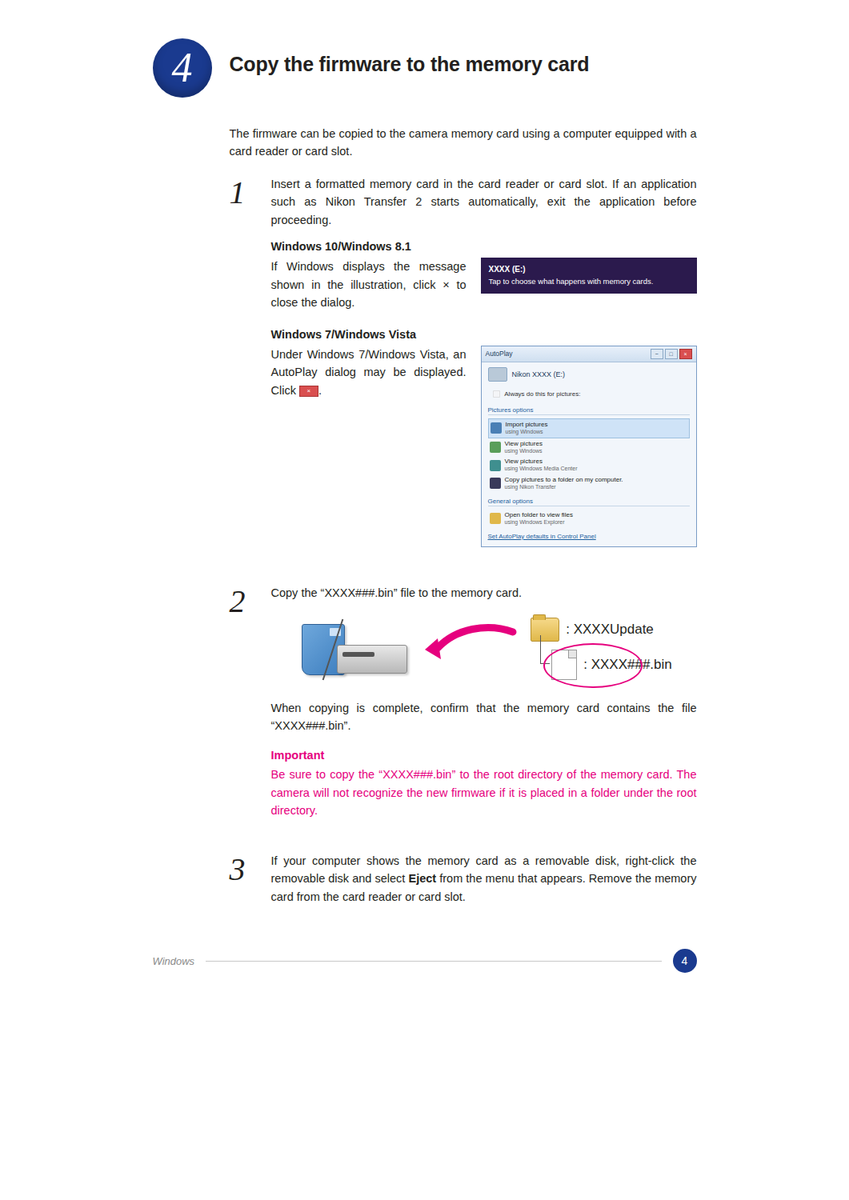4
Copy the firmware to the memory card
The firmware can be copied to the camera memory card using a computer equipped with a card reader or card slot.
1
Insert a formatted memory card in the card reader or card slot. If an application such as Nikon Transfer 2 starts automatically, exit the application before proceeding.
Windows 10/Windows 8.1
If Windows displays the message shown in the illustration, click × to close the dialog.
XXXX (E:) Tap to choose what happens with memory cards.
Windows 7/Windows Vista
Under Windows 7/Windows Vista, an AutoPlay dialog may be displayed. Click ×.
AutoPlay −□×
Nikon XXXX (E:)
Always do this for pictures:
Pictures options
Import picturesusing Windows
View picturesusing Windows
View picturesusing Windows Media Center
Copy pictures to a folder on my computer.using Nikon Transfer
General options
Open folder to view filesusing Windows Explorer
Set AutoPlay defaults in Control Panel
2
Copy the “XXXX###.bin” file to the memory card.
: XXXXUpdate
: XXXX###.bin
When copying is complete, confirm that the memory card contains the file “XXXX###.bin”.
Important
Be sure to copy the “XXXX###.bin” to the root directory of the memory card. The camera will not recognize the new firmware if it is placed in a folder under the root directory.
3
If your computer shows the memory card as a removable disk, right-click the removable disk and select Eject from the menu that appears. Remove the memory card from the card reader or card slot.
Windows 4